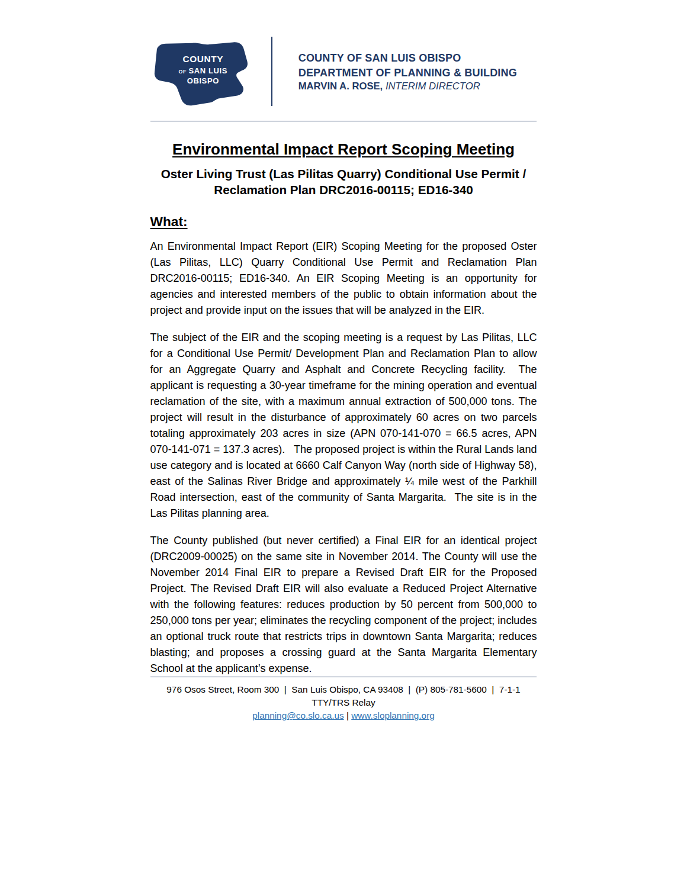COUNTY OFSAN LUIS OBISPO
COUNTY OF SAN LUIS OBISPO
DEPARTMENT OF PLANNING & BUILDING
MARVIN A. ROSE, INTERIM DIRECTOR
Environmental Impact Report Scoping Meeting
Oster Living Trust (Las Pilitas Quarry) Conditional Use Permit /
Reclamation Plan DRC2016-00115; ED16-340
What:
An Environmental Impact Report (EIR) Scoping Meeting for the proposed Oster (Las Pilitas, LLC) Quarry Conditional Use Permit and Reclamation Plan DRC2016-00115; ED16-340. An EIR Scoping Meeting is an opportunity for agencies and interested members of the public to obtain information about the project and provide input on the issues that will be analyzed in the EIR.
The subject of the EIR and the scoping meeting is a request by Las Pilitas, LLC for a Conditional Use Permit/ Development Plan and Reclamation Plan to allow for an Aggregate Quarry and Asphalt and Concrete Recycling facility. The applicant is requesting a 30-year timeframe for the mining operation and eventual reclamation of the site, with a maximum annual extraction of 500,000 tons. The project will result in the disturbance of approximately 60 acres on two parcels totaling approximately 203 acres in size (APN 070-141-070 = 66.5 acres, APN 070-141-071 = 137.3 acres). The proposed project is within the Rural Lands land use category and is located at 6660 Calf Canyon Way (north side of Highway 58), east of the Salinas River Bridge and approximately ¼ mile west of the Parkhill Road intersection, east of the community of Santa Margarita. The site is in the Las Pilitas planning area.
The County published (but never certified) a Final EIR for an identical project (DRC2009-00025) on the same site in November 2014. The County will use the November 2014 Final EIR to prepare a Revised Draft EIR for the Proposed Project. The Revised Draft EIR will also evaluate a Reduced Project Alternative with the following features: reduces production by 50 percent from 500,000 to 250,000 tons per year; eliminates the recycling component of the project; includes an optional truck route that restricts trips in downtown Santa Margarita; reduces blasting; and proposes a crossing guard at the Santa Margarita Elementary School at the applicant’s expense.
976 Osos Street, Room 300 | San Luis Obispo, CA 93408 | (P) 805-781-5600 | 7-1-1 TTY/TRS Relay
planning@co.slo.ca.us | www.sloplanning.org